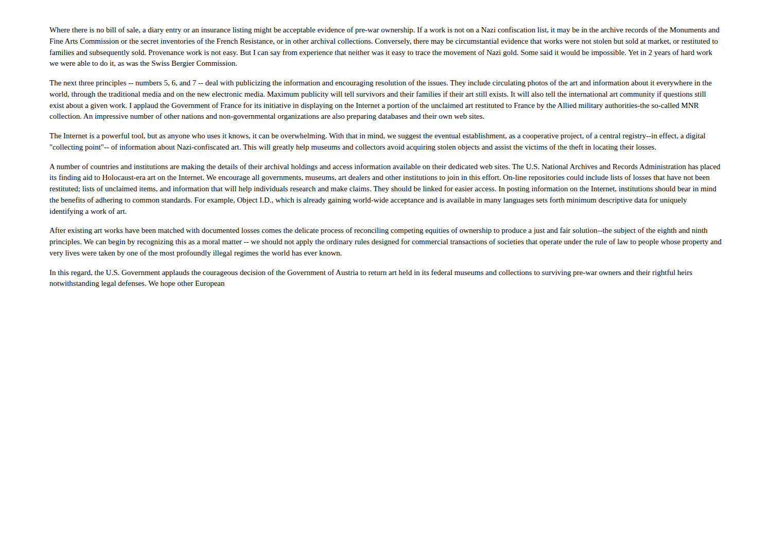Where there is no bill of sale, a diary entry or an insurance listing might be acceptable evidence of pre-war ownership. If a work is not on a Nazi confiscation list, it may be in the archive records of the Monuments and Fine Arts Commission or the secret inventories of the French Resistance, or in other archival collections. Conversely, there may be circumstantial evidence that works were not stolen but sold at market, or restituted to families and subsequently sold. Provenance work is not easy. But I can say from experience that neither was it easy to trace the movement of Nazi gold. Some said it would be impossible. Yet in 2 years of hard work we were able to do it, as was the Swiss Bergier Commission.
The next three principles -- numbers 5, 6, and 7 -- deal with publicizing the information and encouraging resolution of the issues. They include circulating photos of the art and information about it everywhere in the world, through the traditional media and on the new electronic media. Maximum publicity will tell survivors and their families if their art still exists. It will also tell the international art community if questions still exist about a given work. I applaud the Government of France for its initiative in displaying on the Internet a portion of the unclaimed art restituted to France by the Allied military authorities-the so-called MNR collection. An impressive number of other nations and non-governmental organizations are also preparing databases and their own web sites.
The Internet is a powerful tool, but as anyone who uses it knows, it can be overwhelming. With that in mind, we suggest the eventual establishment, as a cooperative project, of a central registry--in effect, a digital "collecting point"-- of information about Nazi-confiscated art. This will greatly help museums and collectors avoid acquiring stolen objects and assist the victims of the theft in locating their losses.
A number of countries and institutions are making the details of their archival holdings and access information available on their dedicated web sites. The U.S. National Archives and Records Administration has placed its finding aid to Holocaust-era art on the Internet. We encourage all governments, museums, art dealers and other institutions to join in this effort. On-line repositories could include lists of losses that have not been restituted; lists of unclaimed items, and information that will help individuals research and make claims. They should be linked for easier access. In posting information on the Internet, institutions should bear in mind the benefits of adhering to common standards. For example, Object I.D., which is already gaining world-wide acceptance and is available in many languages sets forth minimum descriptive data for uniquely identifying a work of art.
After existing art works have been matched with documented losses comes the delicate process of reconciling competing equities of ownership to produce a just and fair solution--the subject of the eighth and ninth principles. We can begin by recognizing this as a moral matter -- we should not apply the ordinary rules designed for commercial transactions of societies that operate under the rule of law to people whose property and very lives were taken by one of the most profoundly illegal regimes the world has ever known.
In this regard, the U.S. Government applauds the courageous decision of the Government of Austria to return art held in its federal museums and collections to surviving pre-war owners and their rightful heirs notwithstanding legal defenses. We hope other European